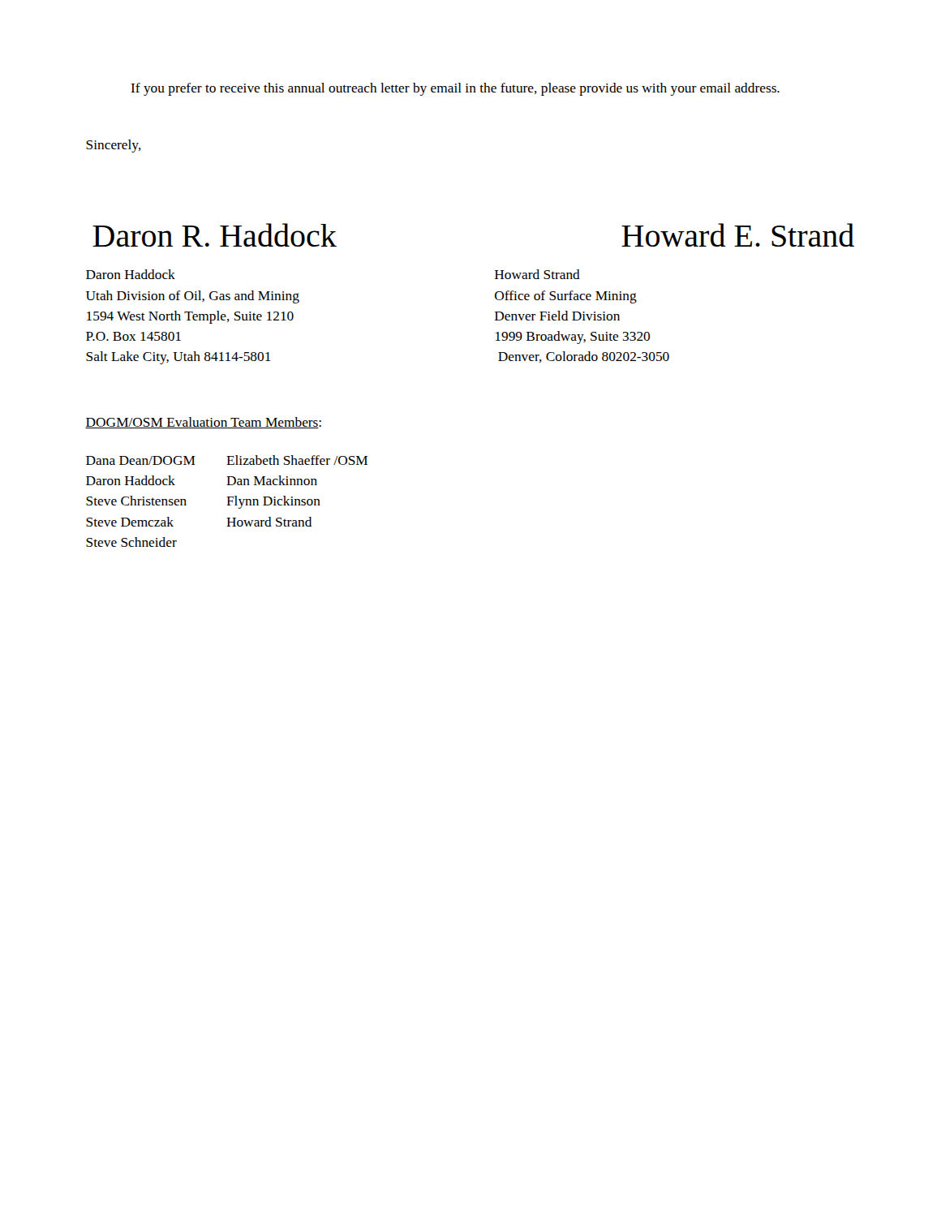If you prefer to receive this annual outreach letter by email in the future, please provide us with your email address.
Sincerely,
Daron R. Haddock Howard E. Strand
| Daron Haddock | Howard Strand |
| Utah Division of Oil, Gas and Mining | Office of Surface Mining |
| 1594 West North Temple, Suite 1210 | Denver Field Division |
| P.O. Box 145801 | 1999 Broadway, Suite 3320 |
| Salt Lake City, Utah 84114-5801 | Denver, Colorado 80202-3050 |
DOGM/OSM Evaluation Team Members:
| Dana Dean/DOGM | Elizabeth Shaeffer /OSM |
| Daron Haddock | Dan Mackinnon |
| Steve Christensen | Flynn Dickinson |
| Steve Demczak | Howard Strand |
| Steve Schneider | |